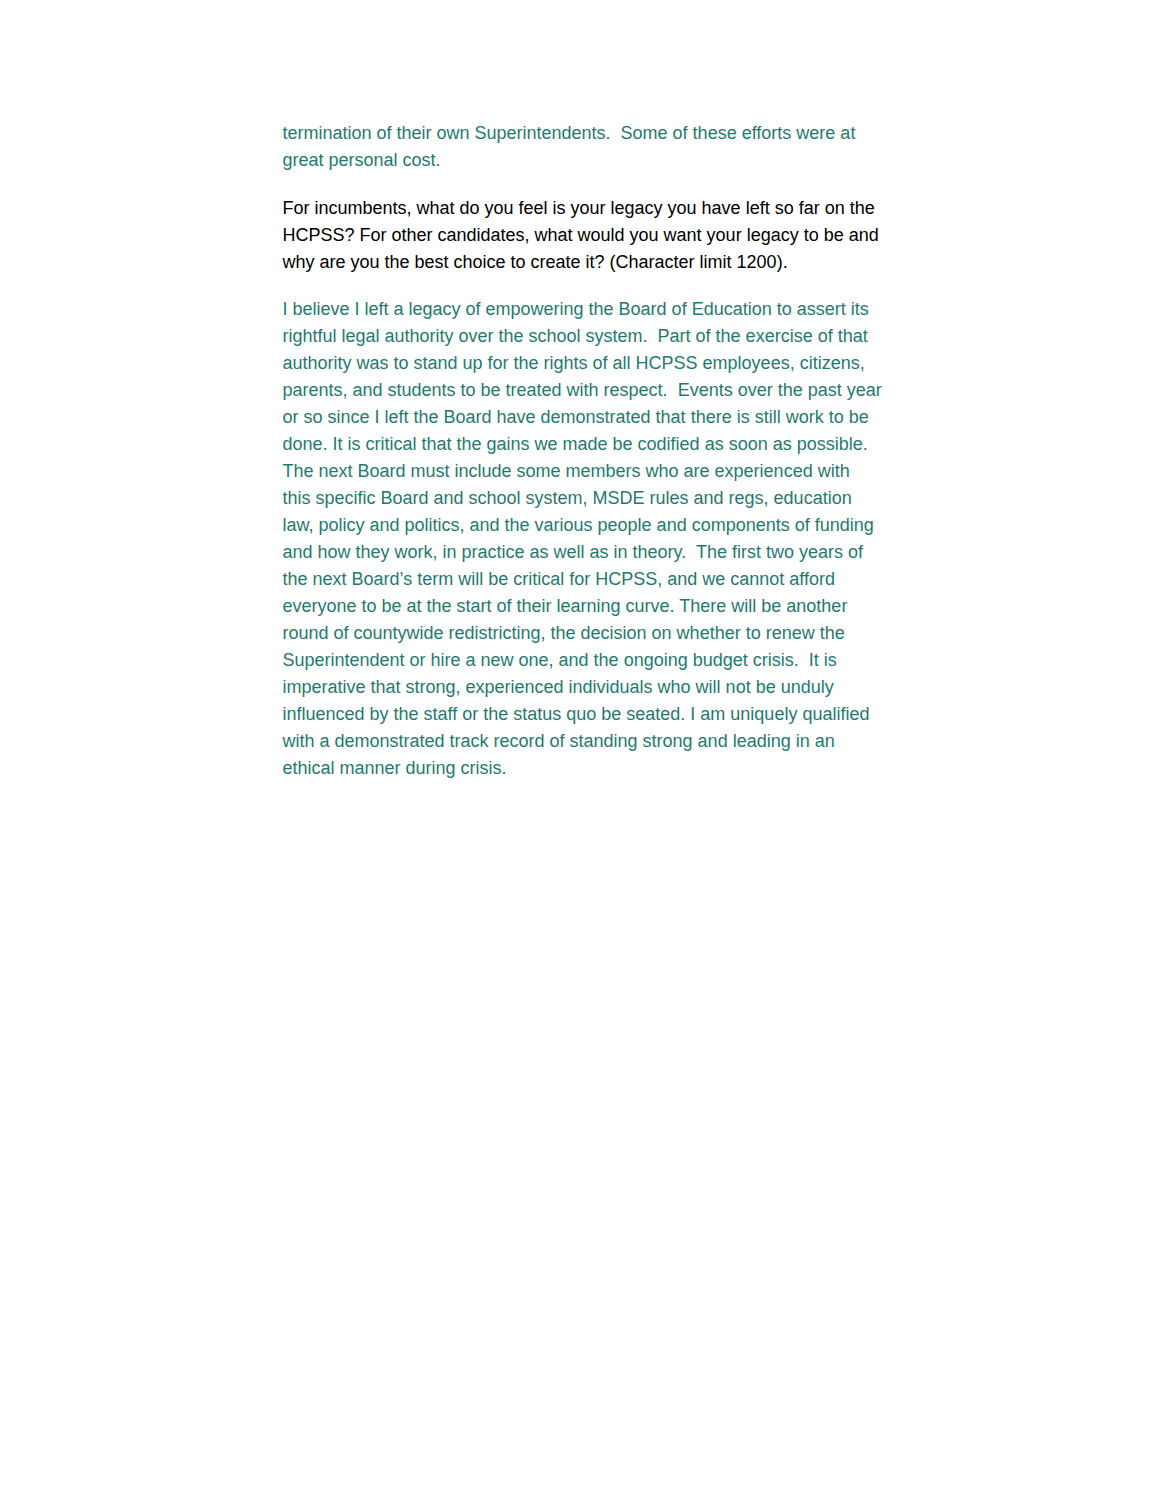termination of their own Superintendents. Some of these efforts were at great personal cost.
For incumbents, what do you feel is your legacy you have left so far on the HCPSS? For other candidates, what would you want your legacy to be and why are you the best choice to create it? (Character limit 1200).
I believe I left a legacy of empowering the Board of Education to assert its rightful legal authority over the school system. Part of the exercise of that authority was to stand up for the rights of all HCPSS employees, citizens, parents, and students to be treated with respect. Events over the past year or so since I left the Board have demonstrated that there is still work to be done. It is critical that the gains we made be codified as soon as possible. The next Board must include some members who are experienced with this specific Board and school system, MSDE rules and regs, education law, policy and politics, and the various people and components of funding and how they work, in practice as well as in theory. The first two years of the next Board’s term will be critical for HCPSS, and we cannot afford everyone to be at the start of their learning curve. There will be another round of countywide redistricting, the decision on whether to renew the Superintendent or hire a new one, and the ongoing budget crisis. It is imperative that strong, experienced individuals who will not be unduly influenced by the staff or the status quo be seated. I am uniquely qualified with a demonstrated track record of standing strong and leading in an ethical manner during crisis.